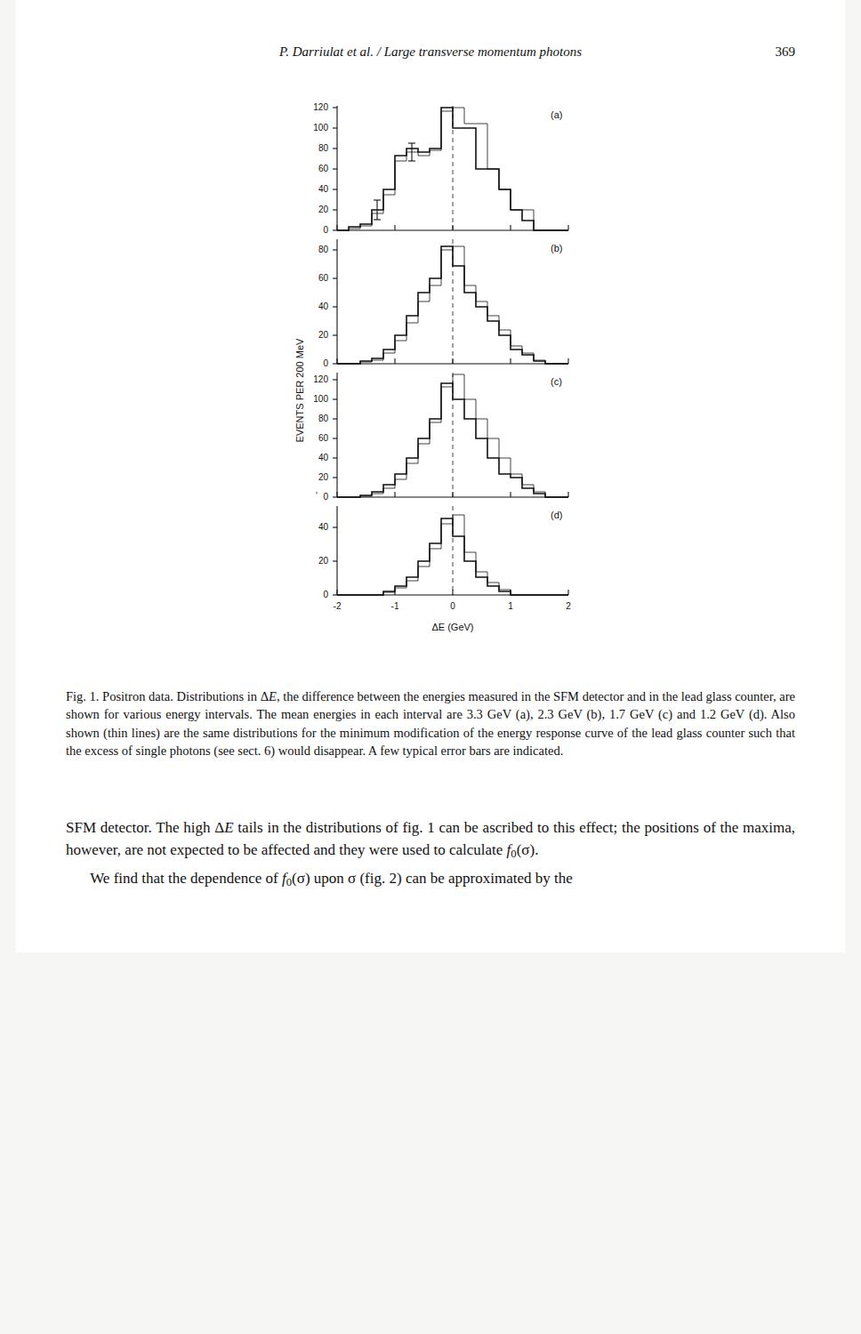P. Darriulat et al. / Large transverse momentum photons 369
0 20 40 60 80 100 120 (a) 0 20 40 60 80 (b) 0 20 40 60 80 100 120 (c) 0 20 40 (d) -2 -1 0 1 2 ΔE (GeV) EVENTS PER 200 MeV ′
Fig. 1. Positron data. Distributions in ΔE, the difference between the energies measured in the SFM detector and in the lead glass counter, are shown for various energy intervals. The mean energies in each interval are 3.3 GeV (a), 2.3 GeV (b), 1.7 GeV (c) and 1.2 GeV (d). Also shown (thin lines) are the same distributions for the minimum modification of the energy response curve of the lead glass counter such that the excess of single photons (see sect. 6) would disappear. A few typical error bars are indicated.
SFM detector. The high ΔE tails in the distributions of fig. 1 can be ascribed to this effect; the positions of the maxima, however, are not expected to be affected and they were used to calculate f0(σ).
We find that the dependence of f0(σ) upon σ (fig. 2) can be approximated by the